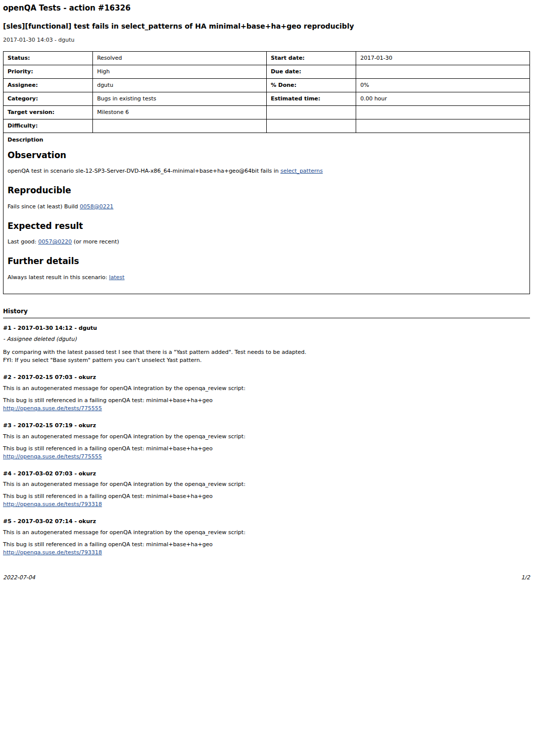openQA Tests - action #16326
[sles][functional] test fails in select_patterns of HA minimal+base+ha+geo reproducibly
2017-01-30 14:03 - dgutu
| Status: | Resolved | Start date: | 2017-01-30 |
| Priority: | High | Due date: | |
| Assignee: | dgutu | % Done: | 0% |
| Category: | Bugs in existing tests | Estimated time: | 0.00 hour |
| Target version: | Milestone 6 | | |
| Difficulty: | | | |
Description
Observation
openQA test in scenario sle-12-SP3-Server-DVD-HA-x86_64-minimal+base+ha+geo@64bit fails in select_patterns
Reproducible
Fails since (at least) Build 0058@0221
Expected result
Last good: 0057@0220 (or more recent)
Further details
Always latest result in this scenario: latest
History
#1 - 2017-01-30 14:12 - dgutu
- Assignee deleted (dgutu)
By comparing with the latest passed test I see that there is a "Yast pattern added". Test needs to be adapted.
FYI: If you select "Base system" pattern you can't unselect Yast pattern.
#2 - 2017-02-15 07:03 - okurz
This is an autogenerated message for openQA integration by the openqa_review script:
This bug is still referenced in a failing openQA test: minimal+base+ha+geo
http://openqa.suse.de/tests/775555
#3 - 2017-02-15 07:19 - okurz
This is an autogenerated message for openQA integration by the openqa_review script:
This bug is still referenced in a failing openQA test: minimal+base+ha+geo
http://openqa.suse.de/tests/775555
#4 - 2017-03-02 07:03 - okurz
This is an autogenerated message for openQA integration by the openqa_review script:
This bug is still referenced in a failing openQA test: minimal+base+ha+geo
http://openqa.suse.de/tests/793318
#5 - 2017-03-02 07:14 - okurz
This is an autogenerated message for openQA integration by the openqa_review script:
This bug is still referenced in a failing openQA test: minimal+base+ha+geo
http://openqa.suse.de/tests/793318
2022-07-04 1/2